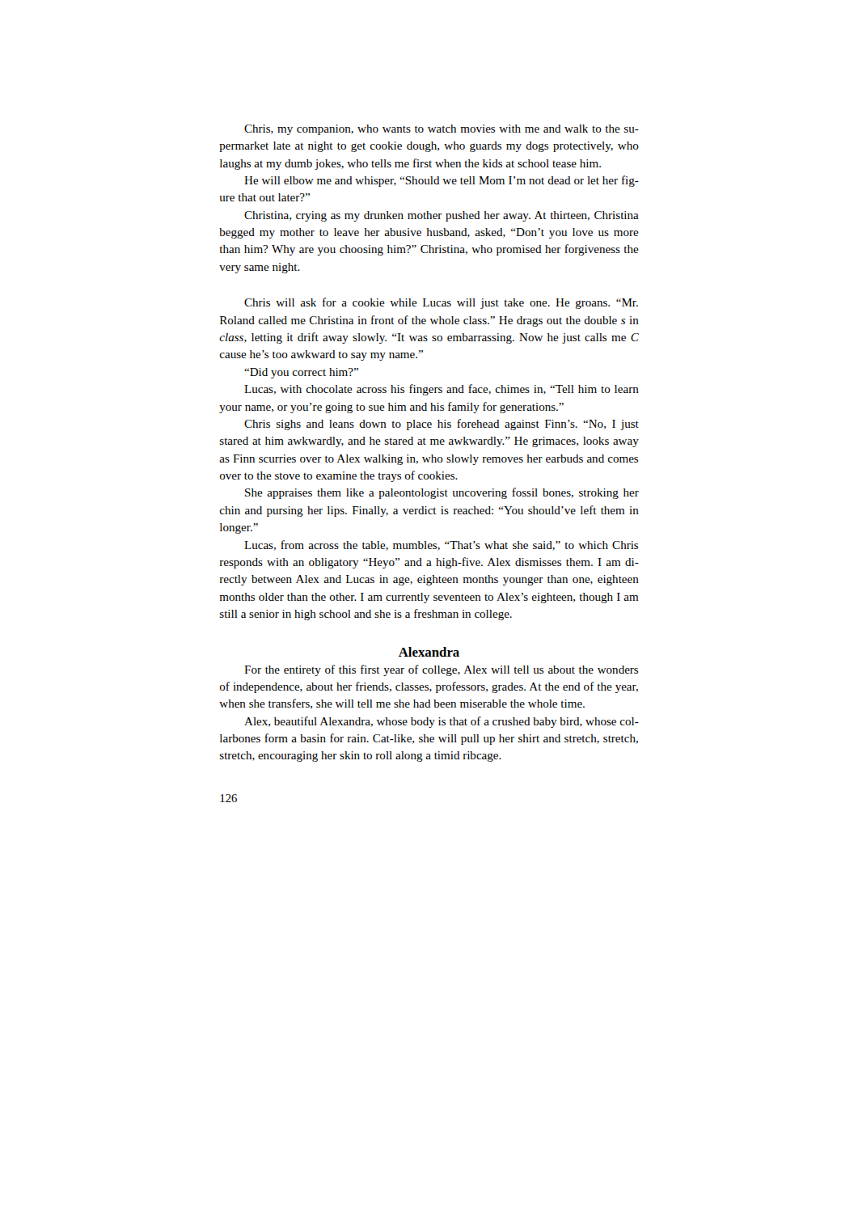Chris, my companion, who wants to watch movies with me and walk to the supermarket late at night to get cookie dough, who guards my dogs protectively, who laughs at my dumb jokes, who tells me first when the kids at school tease him.
He will elbow me and whisper, “Should we tell Mom I’m not dead or let her figure that out later?”
Christina, crying as my drunken mother pushed her away. At thirteen, Christina begged my mother to leave her abusive husband, asked, “Don’t you love us more than him? Why are you choosing him?” Christina, who promised her forgiveness the very same night.
Chris will ask for a cookie while Lucas will just take one. He groans. “Mr. Roland called me Christina in front of the whole class.” He drags out the double s in class, letting it drift away slowly. “It was so embarrassing. Now he just calls me C cause he’s too awkward to say my name.”
“Did you correct him?”
Lucas, with chocolate across his fingers and face, chimes in, “Tell him to learn your name, or you’re going to sue him and his family for generations.”
Chris sighs and leans down to place his forehead against Finn’s. “No, I just stared at him awkwardly, and he stared at me awkwardly.” He grimaces, looks away as Finn scurries over to Alex walking in, who slowly removes her earbuds and comes over to the stove to examine the trays of cookies.
She appraises them like a paleontologist uncovering fossil bones, stroking her chin and pursing her lips. Finally, a verdict is reached: “You should’ve left them in longer.”
Lucas, from across the table, mumbles, “That’s what she said,” to which Chris responds with an obligatory “Heyo” and a high-five. Alex dismisses them. I am directly between Alex and Lucas in age, eighteen months younger than one, eighteen months older than the other. I am currently seventeen to Alex’s eighteen, though I am still a senior in high school and she is a freshman in college.
Alexandra
For the entirety of this first year of college, Alex will tell us about the wonders of independence, about her friends, classes, professors, grades. At the end of the year, when she transfers, she will tell me she had been miserable the whole time.
Alex, beautiful Alexandra, whose body is that of a crushed baby bird, whose collarbones form a basin for rain. Cat-like, she will pull up her shirt and stretch, stretch, stretch, encouraging her skin to roll along a timid ribcage.
126